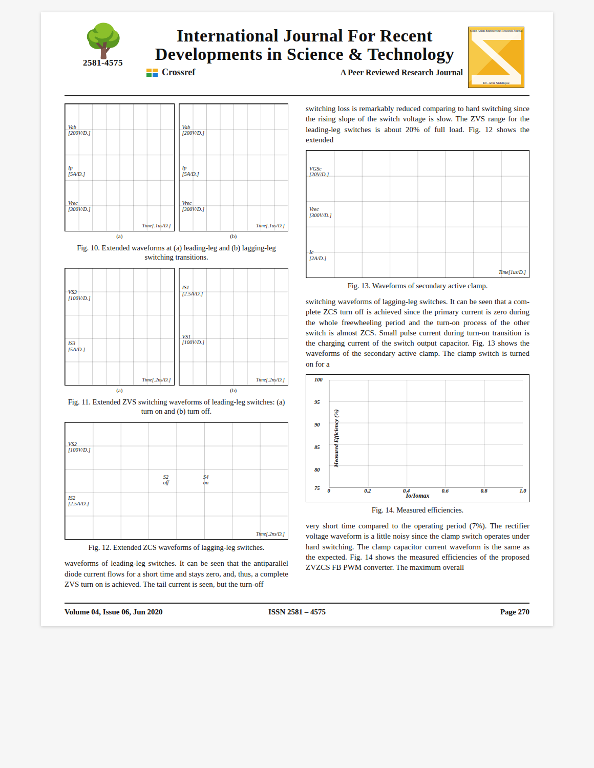🌳
2581-4575
International Journal For Recent Developments in Science & Technology
Crossref A Peer Reviewed Research Journal
South Asian Engineering Research Journal
Dr. Abu Siddique
Vab
[200V/D.] Ip
[5A/D.] Vrec
[300V/D.] Time[.1us/D.]
(a)
Vab
[200V/D.] Ip
[5A/D.] Vrec
[300V/D.] Time[.1us/D.]
(b)
Fig. 10. Extended waveforms at (a) leading-leg and (b) lagging-leg switching transitions.
VS3
[100V/D.] IS3
[5A/D.] Time[.2ns/D.]
(a)
IS1
[2.5A/D.] VS1
[100V/D.] Time[.2ns/D.]
(b)
Fig. 11. Extended ZVS switching waveforms of leading-leg switches: (a) turn on and (b) turn off.
VS2
[100V/D.] IS2
[2.5A/D.] S2
off S4
on Time[.2ns/D.]
Fig. 12. Extended ZCS waveforms of lagging-leg switches.
waveforms of leading-leg switches. It can be seen that the antiparallel diode current flows for a short time and stays zero, and, thus, a complete ZVS turn on is achieved. The tail current is seen, but the turn-off
switching loss is remarkably reduced comparing to hard switching since the rising slope of the switch voltage is slow. The ZVS range for the leading-leg switches is about 20% of full load. Fig. 12 shows the extended
VGSc
[20V/D.] Vrec
[300V/D.] Ic
[2A/D.] Time[1us/D.]
Fig. 13. Waveforms of secondary active clamp.
switching waveforms of lagging-leg switches. It can be seen that a complete ZCS turn off is achieved since the primary current is zero during the whole freewheeling period and the turn-on process of the other switch is almost ZCS. Small pulse current during turn-on transition is the charging current of the switch output capacitor. Fig. 13 shows the waveforms of the secondary active clamp. The clamp switch is turned on for a
Measured Efficiency (%)
100
95
90
85
80
75
0
0.2
0.4
0.6
0.8
1.0
Io/Iomax
Fig. 14. Measured efficiencies.
very short time compared to the operating period (7%). The rectifier voltage waveform is a little noisy since the clamp switch operates under hard switching. The clamp capacitor current waveform is the same as the expected. Fig. 14 shows the measured efficiencies of the proposed ZVZCS FB PWM converter. The maximum overall
Volume 04, Issue 06, Jun 2020
ISSN 2581 – 4575
Page 270